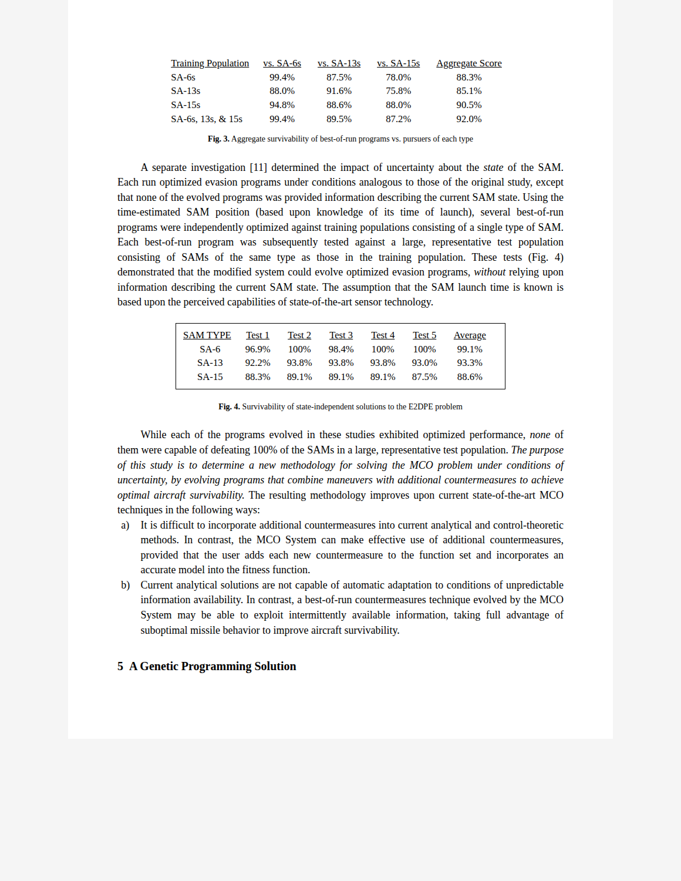| Training Population | vs. SA-6s | vs. SA-13s | vs. SA-15s | Aggregate Score |
| --- | --- | --- | --- | --- |
| SA-6s | 99.4% | 87.5% | 78.0% | 88.3% |
| SA-13s | 88.0% | 91.6% | 75.8% | 85.1% |
| SA-15s | 94.8% | 88.6% | 88.0% | 90.5% |
| SA-6s, 13s, & 15s | 99.4% | 89.5% | 87.2% | 92.0% |
Fig. 3. Aggregate survivability of best-of-run programs vs. pursuers of each type
A separate investigation [11] determined the impact of uncertainty about the state of the SAM. Each run optimized evasion programs under conditions analogous to those of the original study, except that none of the evolved programs was provided information describing the current SAM state. Using the time-estimated SAM position (based upon knowledge of its time of launch), several best-of-run programs were independently optimized against training populations consisting of a single type of SAM. Each best-of-run program was subsequently tested against a large, representative test population consisting of SAMs of the same type as those in the training population. These tests (Fig. 4) demonstrated that the modified system could evolve optimized evasion programs, without relying upon information describing the current SAM state. The assumption that the SAM launch time is known is based upon the perceived capabilities of state-of-the-art sensor technology.
| SAM TYPE | Test 1 | Test 2 | Test 3 | Test 4 | Test 5 | Average |
| --- | --- | --- | --- | --- | --- | --- |
| SA-6 | 96.9% | 100% | 98.4% | 100% | 100% | 99.1% |
| SA-13 | 92.2% | 93.8% | 93.8% | 93.8% | 93.0% | 93.3% |
| SA-15 | 88.3% | 89.1% | 89.1% | 89.1% | 87.5% | 88.6% |
Fig. 4. Survivability of state-independent solutions to the E2DPE problem
While each of the programs evolved in these studies exhibited optimized performance, none of them were capable of defeating 100% of the SAMs in a large, representative test population. The purpose of this study is to determine a new methodology for solving the MCO problem under conditions of uncertainty, by evolving programs that combine maneuvers with additional countermeasures to achieve optimal aircraft survivability. The resulting methodology improves upon current state-of-the-art MCO techniques in the following ways:
a) It is difficult to incorporate additional countermeasures into current analytical and control-theoretic methods. In contrast, the MCO System can make effective use of additional countermeasures, provided that the user adds each new countermeasure to the function set and incorporates an accurate model into the fitness function.
b) Current analytical solutions are not capable of automatic adaptation to conditions of unpredictable information availability. In contrast, a best-of-run countermeasures technique evolved by the MCO System may be able to exploit intermittently available information, taking full advantage of suboptimal missile behavior to improve aircraft survivability.
5 A Genetic Programming Solution